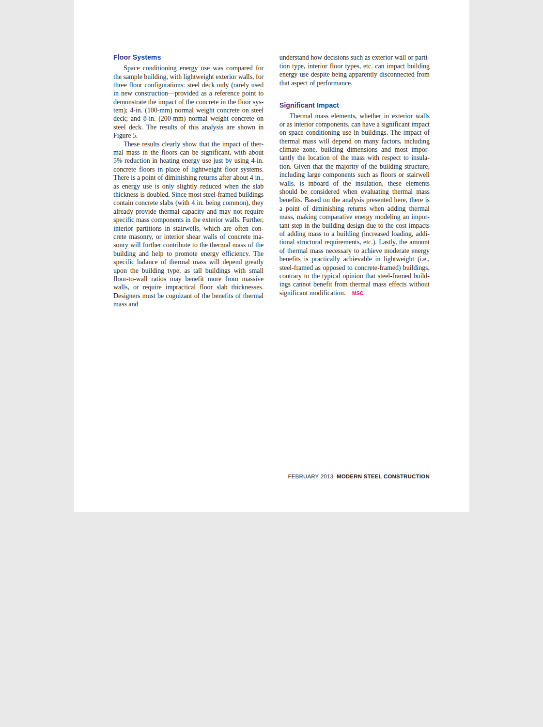Floor Systems
Space conditioning energy use was compared for the sample building, with lightweight exterior walls, for three floor configurations: steel deck only (rarely used in new construction—provided as a reference point to demonstrate the impact of the concrete in the floor system); 4-in. (100-mm) normal weight concrete on steel deck; and 8-in. (200-mm) normal weight concrete on steel deck. The results of this analysis are shown in Figure 5.
These results clearly show that the impact of thermal mass in the floors can be significant, with about 5% reduction in heating energy use just by using 4-in. concrete floors in place of lightweight floor systems. There is a point of diminishing returns after about 4 in., as energy use is only slightly reduced when the slab thickness is doubled. Since most steel-framed buildings contain concrete slabs (with 4 in. being common), they already provide thermal capacity and may not require specific mass components in the exterior walls. Further, interior partitions in stairwells, which are often concrete masonry, or interior shear walls of concrete masonry will further contribute to the thermal mass of the building and help to promote energy efficiency. The specific balance of thermal mass will depend greatly upon the building type, as tall buildings with small floor-to-wall ratios may benefit more from massive walls, or require impractical floor slab thicknesses. Designers must be cognizant of the benefits of thermal mass and
understand how decisions such as exterior wall or partition type, interior floor types, etc. can impact building energy use despite being apparently disconnected from that aspect of performance.
Significant Impact
Thermal mass elements, whether in exterior walls or as interior components, can have a significant impact on space conditioning use in buildings. The impact of thermal mass will depend on many factors, including climate zone, building dimensions and most importantly the location of the mass with respect to insulation. Given that the majority of the building structure, including large components such as floors or stairwell walls, is inboard of the insulation, these elements should be considered when evaluating thermal mass benefits. Based on the analysis presented here, there is a point of diminishing returns when adding thermal mass, making comparative energy modeling an important step in the building design due to the cost impacts of adding mass to a building (increased loading, additional structural requirements, etc.). Lastly, the amount of thermal mass necessary to achieve moderate energy benefits is practically achievable in lightweight (i.e., steel-framed as opposed to concrete-framed) buildings, contrary to the typical opinion that steel-framed buildings cannot benefit from thermal mass effects without significant modification. MSC
FEBRUARY 2013 MODERN STEEL CONSTRUCTION